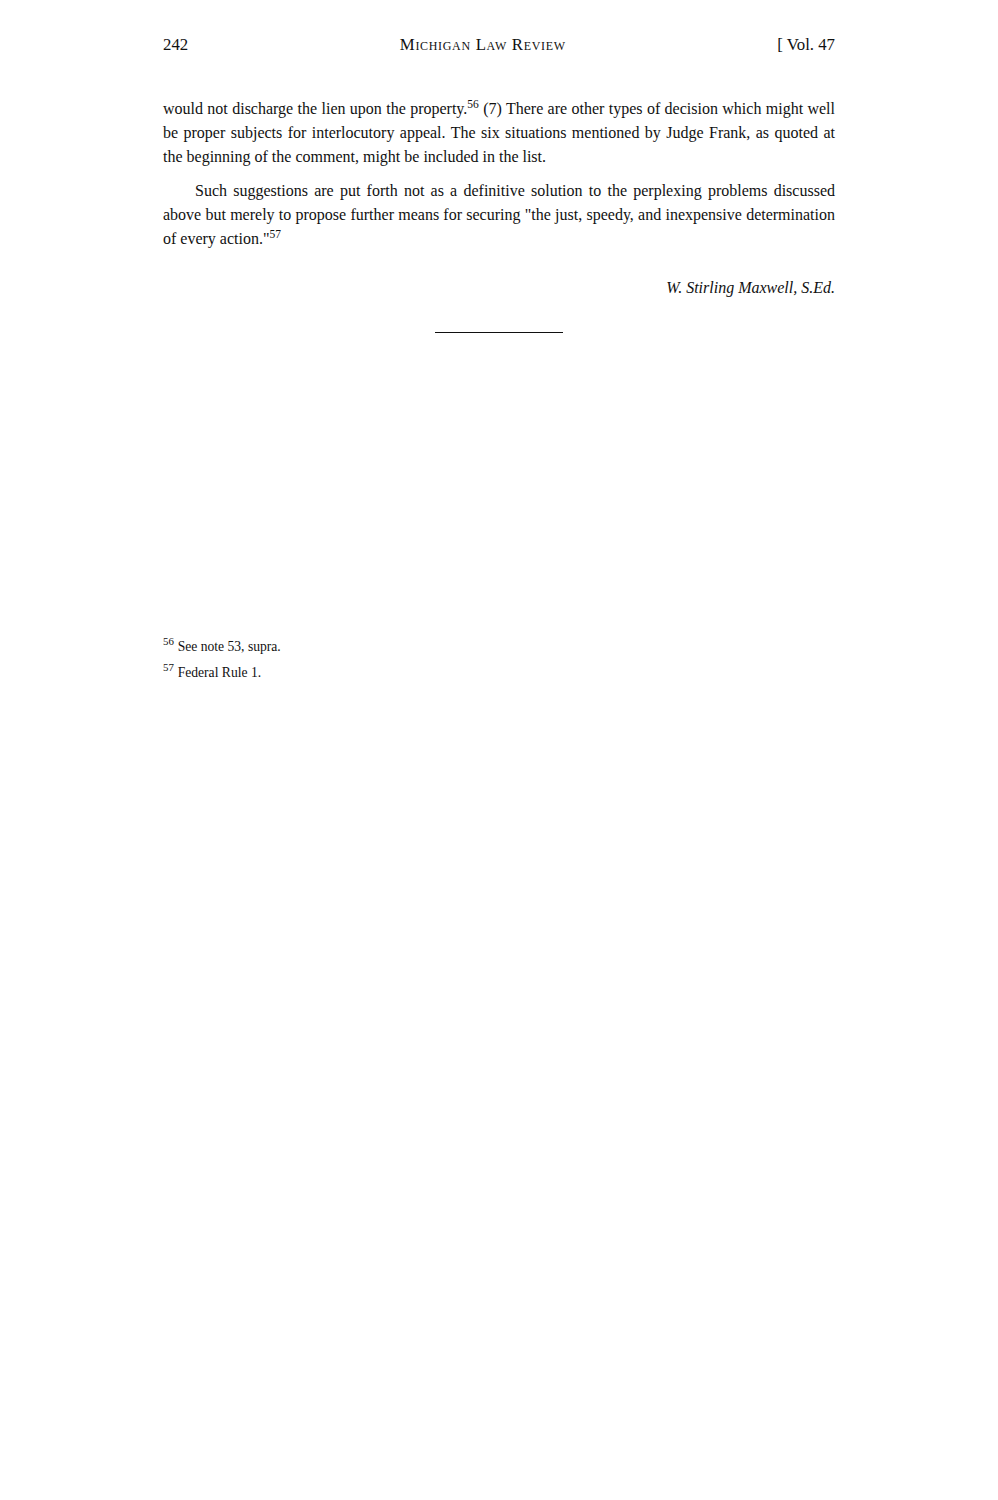242 Michigan Law Review [ Vol. 47
would not discharge the lien upon the property.56 (7) There are other types of decision which might well be proper subjects for interlocutory appeal. The six situations mentioned by Judge Frank, as quoted at the beginning of the comment, might be included in the list.
Such suggestions are put forth not as a definitive solution to the perplexing problems discussed above but merely to propose further means for securing "the just, speedy, and inexpensive determination of every action."57
W. Stirling Maxwell, S.Ed.
56 See note 53, supra.
57 Federal Rule 1.